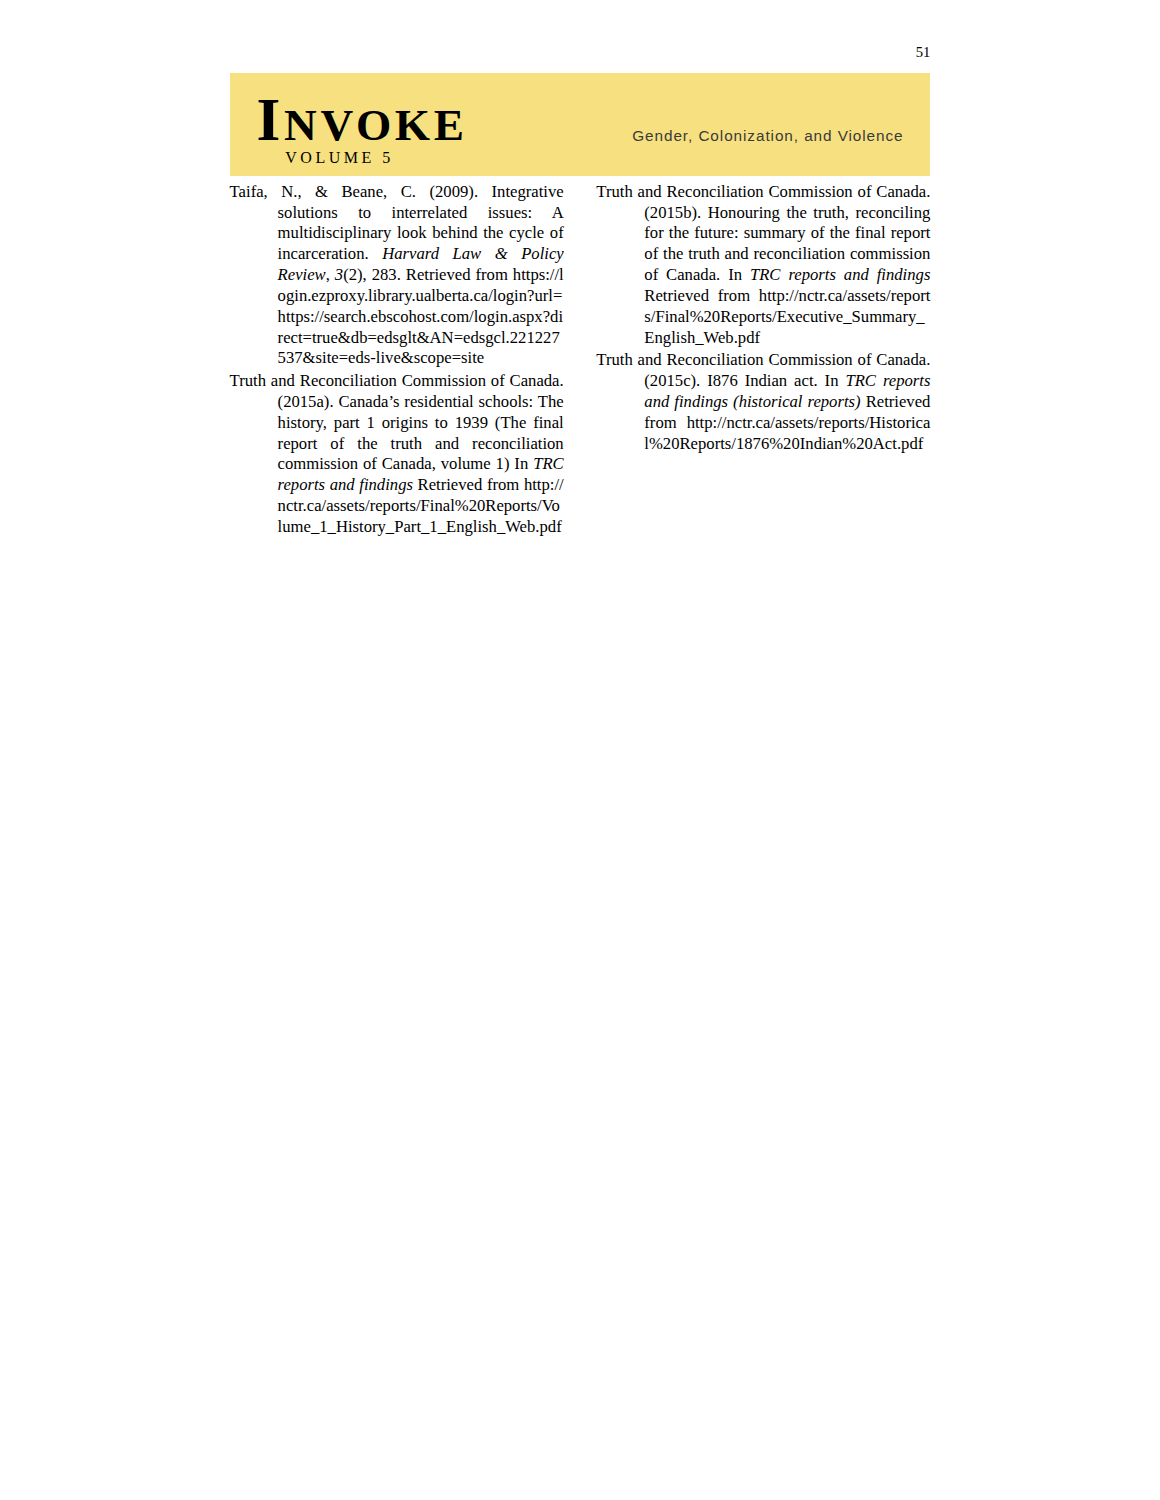51
INVOKE
VOLUME 5
Gender, Colonization, and Violence
Taifa, N., & Beane, C. (2009). Integrative solutions to interrelated issues: A multidisciplinary look behind the cycle of incarceration. Harvard Law & Policy Review, 3(2), 283. Retrieved from https://login.ezproxy.library.ualberta.ca/login?url=https://search.ebscohost.com/login.aspx?direct=true&db=edsglt&AN=edsgcl.221227537&site=eds-live&scope=site
Truth and Reconciliation Commission of Canada. (2015a). Canada’s residential schools: The history, part 1 origins to 1939 (The final report of the truth and reconciliation commission of Canada, volume 1) In TRC reports and findings Retrieved from http://nctr.ca/assets/reports/Final%20Reports/Volume_1_History_Part_1_English_Web.pdf
Truth and Reconciliation Commission of Canada. (2015b). Honouring the truth, reconciling for the future: summary of the final report of the truth and reconciliation commission of Canada. In TRC reports and findings Retrieved from http://nctr.ca/assets/reports/Final%20Reports/Executive_Summary_English_Web.pdf
Truth and Reconciliation Commission of Canada. (2015c). I876 Indian act. In TRC reports and findings (historical reports) Retrieved from http://nctr.ca/assets/reports/Historical%20Reports/1876%20Indian%20Act.pdf